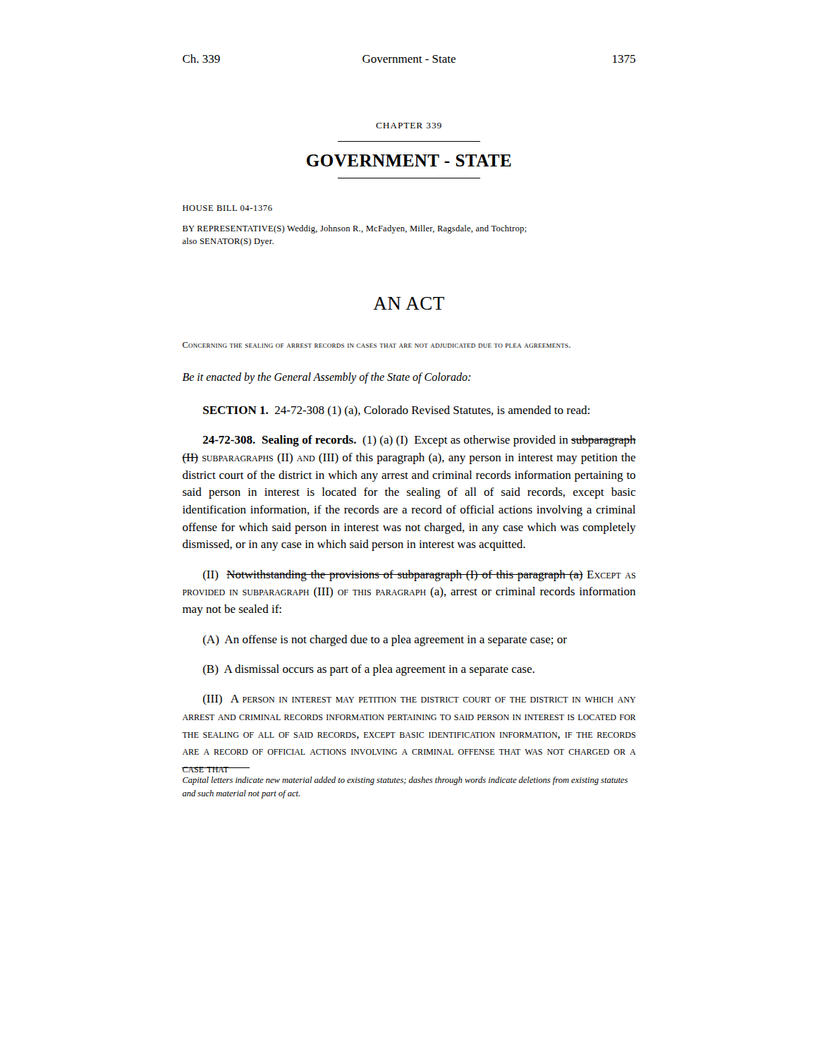Ch. 339
Government - State
1375
CHAPTER 339
GOVERNMENT - STATE
HOUSE BILL 04-1376
BY REPRESENTATIVE(S) Weddig, Johnson R., McFadyen, Miller, Ragsdale, and Tochtrop; also SENATOR(S) Dyer.
AN ACT
Concerning the sealing of arrest records in cases that are not adjudicated due to plea agreements.
Be it enacted by the General Assembly of the State of Colorado:
SECTION 1. 24-72-308 (1) (a), Colorado Revised Statutes, is amended to read:
24-72-308. Sealing of records. (1) (a) (I) Except as otherwise provided in subparagraph (II) subparagraphs (II) and (III) of this paragraph (a), any person in interest may petition the district court of the district in which any arrest and criminal records information pertaining to said person in interest is located for the sealing of all of said records, except basic identification information, if the records are a record of official actions involving a criminal offense for which said person in interest was not charged, in any case which was completely dismissed, or in any case in which said person in interest was acquitted.
(II) Notwithstanding the provisions of subparagraph (I) of this paragraph (a) Except as provided in subparagraph (III) of this paragraph (a), arrest or criminal records information may not be sealed if:
(A) An offense is not charged due to a plea agreement in a separate case; or
(B) A dismissal occurs as part of a plea agreement in a separate case.
(III) A person in interest may petition the district court of the district in which any arrest and criminal records information pertaining to said person in interest is located for the sealing of all of said records, except basic identification information, if the records are a record of official actions involving a criminal offense that was not charged or a case that
Capital letters indicate new material added to existing statutes; dashes through words indicate deletions from existing statutes and such material not part of act.